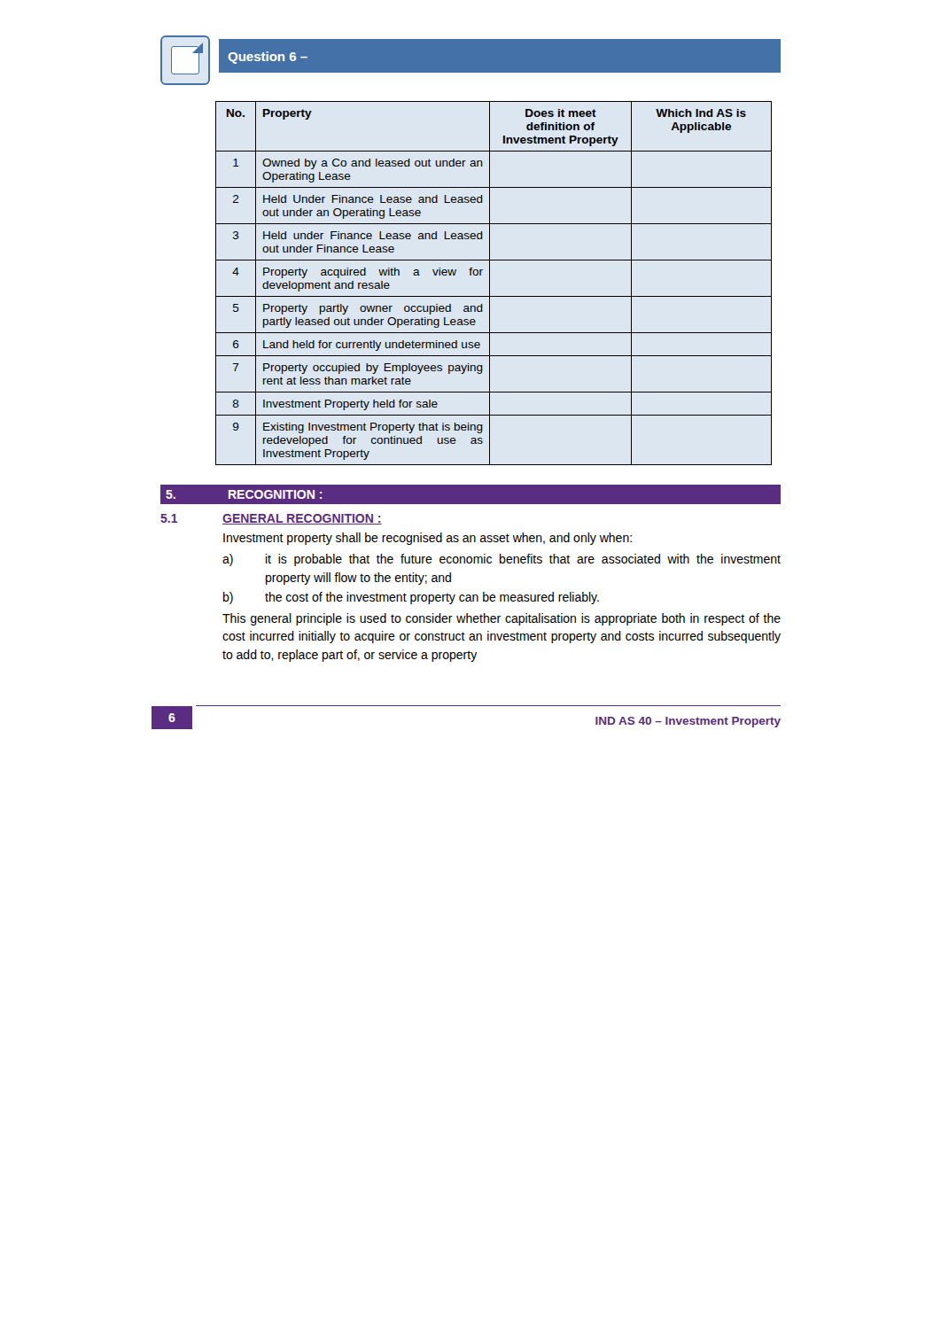Question 6 –
| No. | Property | Does it meet definition of Investment Property | Which Ind AS is Applicable |
| --- | --- | --- | --- |
| 1 | Owned by a Co and leased out under an Operating Lease | | |
| 2 | Held Under Finance Lease and Leased out under an Operating Lease | | |
| 3 | Held under Finance Lease and Leased out under Finance Lease | | |
| 4 | Property acquired with a view for development and resale | | |
| 5 | Property partly owner occupied and partly leased out under Operating Lease | | |
| 6 | Land held for currently undetermined use | | |
| 7 | Property occupied by Employees paying rent at less than market rate | | |
| 8 | Investment Property held for sale | | |
| 9 | Existing Investment Property that is being redeveloped for continued use as Investment Property | | |
5. RECOGNITION :
5.1 GENERAL RECOGNITION :
Investment property shall be recognised as an asset when, and only when:
a)
it is probable that the future economic benefits that are associated with the investment property will flow to the entity; and
b)
the cost of the investment property can be measured reliably.
This general principle is used to consider whether capitalisation is appropriate both in respect of the cost incurred initially to acquire or construct an investment property and costs incurred subsequently to add to, replace part of, or service a property
6
IND AS 40 – Investment Property